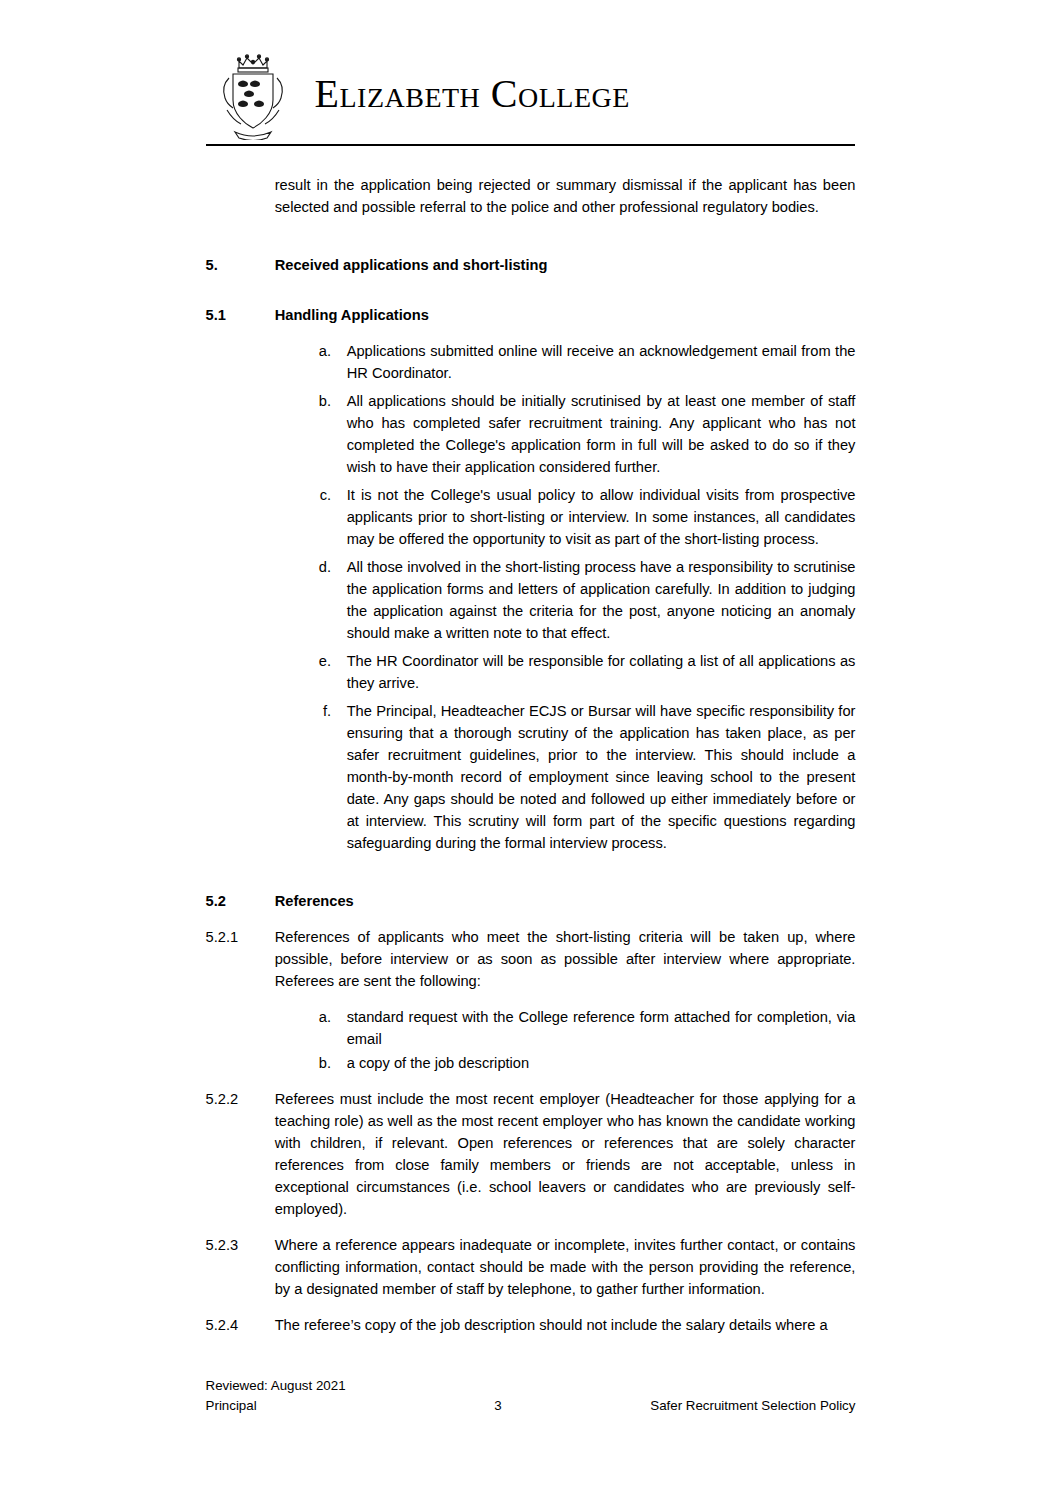Elizabeth College
result in the application being rejected or summary dismissal if the applicant has been selected and possible referral to the police and other professional regulatory bodies.
5.
Received applications and short-listing
5.1
Handling Applications
Applications submitted online will receive an acknowledgement email from the HR Coordinator.
All applications should be initially scrutinised by at least one member of staff who has completed safer recruitment training. Any applicant who has not completed the College's application form in full will be asked to do so if they wish to have their application considered further.
It is not the College's usual policy to allow individual visits from prospective applicants prior to short-listing or interview. In some instances, all candidates may be offered the opportunity to visit as part of the short-listing process.
All those involved in the short-listing process have a responsibility to scrutinise the application forms and letters of application carefully. In addition to judging the application against the criteria for the post, anyone noticing an anomaly should make a written note to that effect.
The HR Coordinator will be responsible for collating a list of all applications as they arrive.
The Principal, Headteacher ECJS or Bursar will have specific responsibility for ensuring that a thorough scrutiny of the application has taken place, as per safer recruitment guidelines, prior to the interview. This should include a month-by-month record of employment since leaving school to the present date. Any gaps should be noted and followed up either immediately before or at interview. This scrutiny will form part of the specific questions regarding safeguarding during the formal interview process.
5.2
References
5.2.1
References of applicants who meet the short-listing criteria will be taken up, where possible, before interview or as soon as possible after interview where appropriate. Referees are sent the following:
standard request with the College reference form attached for completion, via email
a copy of the job description
5.2.2
Referees must include the most recent employer (Headteacher for those applying for a teaching role) as well as the most recent employer who has known the candidate working with children, if relevant. Open references or references that are solely character references from close family members or friends are not acceptable, unless in exceptional circumstances (i.e. school leavers or candidates who are previously self-employed).
5.2.3
Where a reference appears inadequate or incomplete, invites further contact, or contains conflicting information, contact should be made with the person providing the reference, by a designated member of staff by telephone, to gather further information.
5.2.4
The referee’s copy of the job description should not include the salary details where a
Reviewed: August 2021
Principal
3
Safer Recruitment Selection Policy